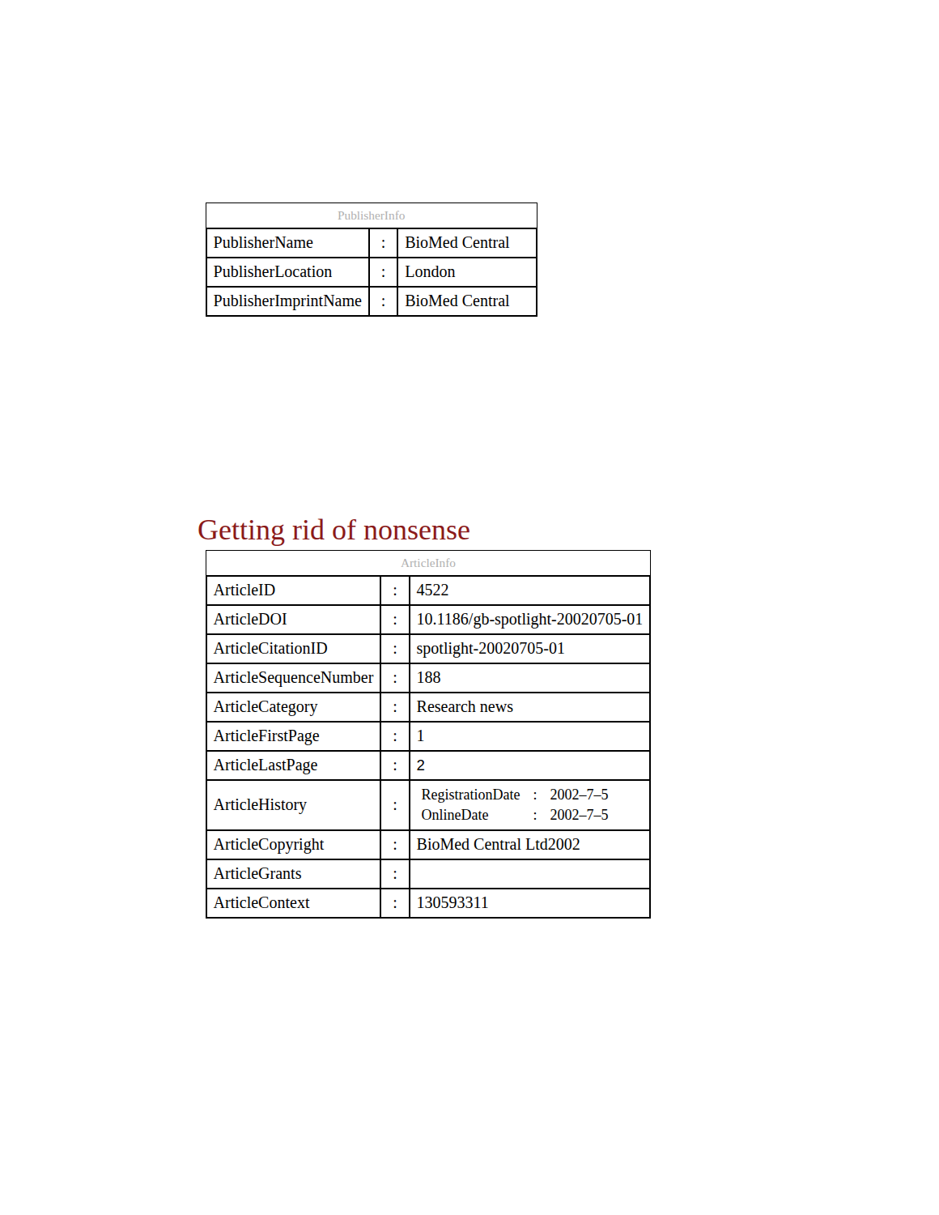PublisherInfo
| PublisherName | : | BioMed Central |
| PublisherLocation | : | London |
| PublisherImprintName | : | BioMed Central |
Getting rid of nonsense
ArticleInfo
| ArticleID | : | 4522 |
| ArticleDOI | : | 10.1186/gb-spotlight-20020705-01 |
| ArticleCitationID | : | spotlight-20020705-01 |
| ArticleSequenceNumber | : | 188 |
| ArticleCategory | : | Research news |
| ArticleFirstPage | : | 1 |
| ArticleLastPage | : | 2 |
| ArticleHistory | : | / RegistrationDate / : / 2002–7–5 / / OnlineDate / : / 2002–7–5 / |
| ArticleCopyright | : | BioMed Central Ltd2002 |
| ArticleGrants | : | |
| ArticleContext | : | 130593311 |